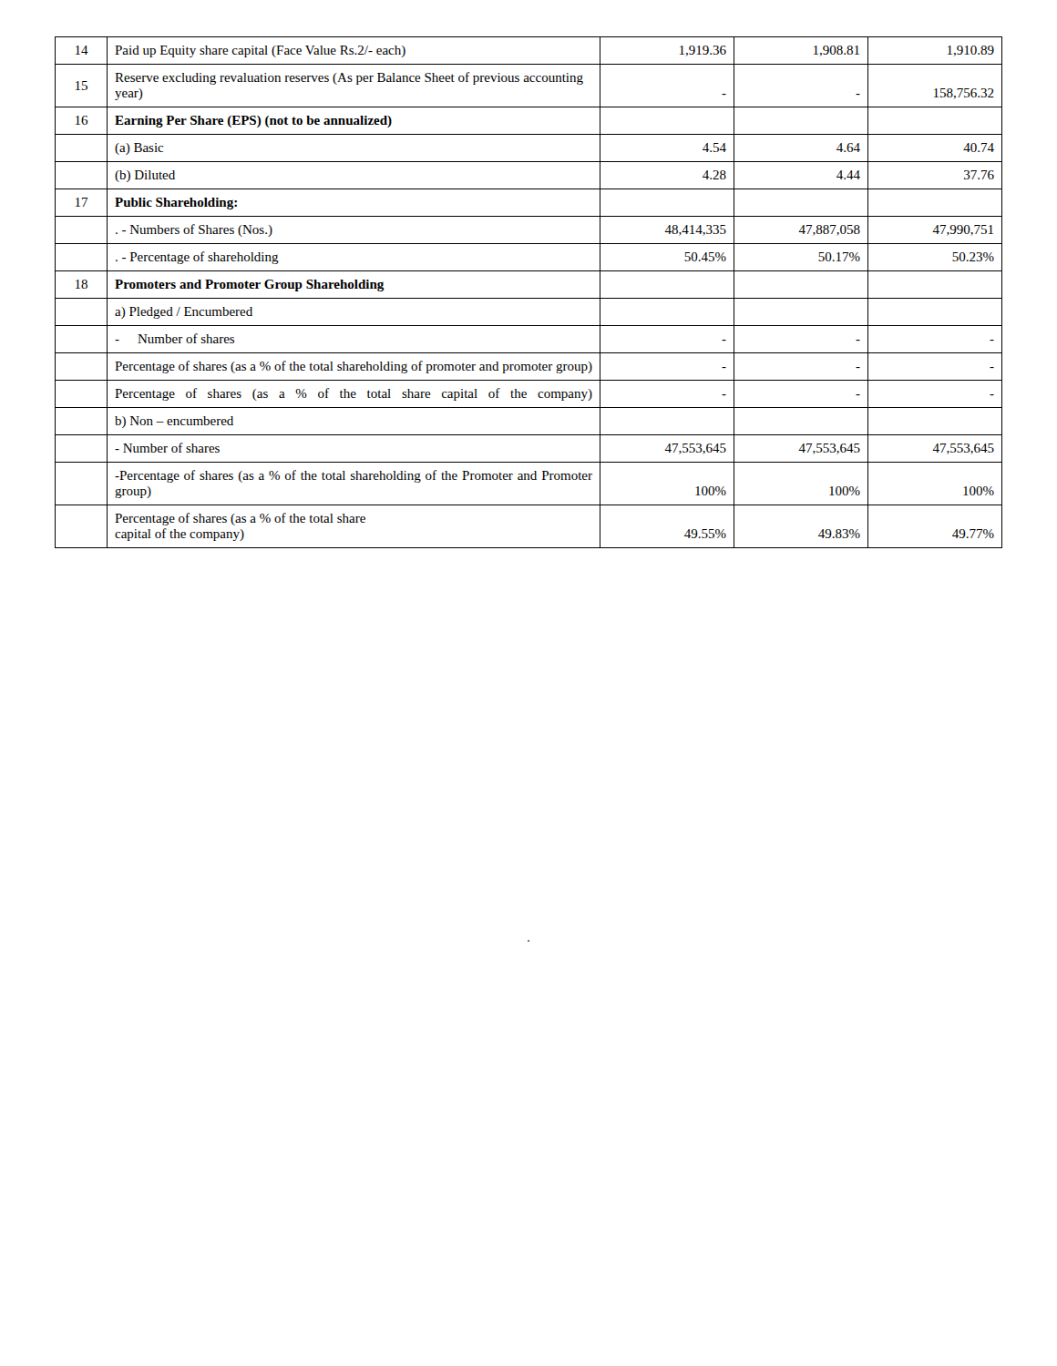| 14 | Paid up Equity share capital (Face Value Rs.2/- each) | 1,919.36 | 1,908.81 | 1,910.89 |
| 15 | Reserve excluding revaluation reserves (As per Balance Sheet of previous accounting year) | - | - | 158,756.32 |
| 16 | Earning Per Share (EPS) (not to be annualized) | | | |
| | (a) Basic | 4.54 | 4.64 | 40.74 |
| | (b) Diluted | 4.28 | 4.44 | 37.76 |
| 17 | Public Shareholding: | | | |
| | . - Numbers of Shares (Nos.) | 48,414,335 | 47,887,058 | 47,990,751 |
| | . - Percentage of shareholding | 50.45% | 50.17% | 50.23% |
| 18 | Promoters and Promoter Group Shareholding | | | |
| | a) Pledged / Encumbered | | | |
| | - Number of shares | - | - | - |
| | Percentage of shares (as a % of the total shareholding of promoter and promoter group) | - | - | - |
| | Percentage of shares (as a % of the total share capital of the company) | - | - | - |
| | b) Non – encumbered | | | |
| | - Number of shares | 47,553,645 | 47,553,645 | 47,553,645 |
| | -Percentage of shares (as a % of the total shareholding of the Promoter and Promoter group) | 100% | 100% | 100% |
| | Percentage of shares (as a % of the total share capital of the company) | 49.55% | 49.83% | 49.77% |
.